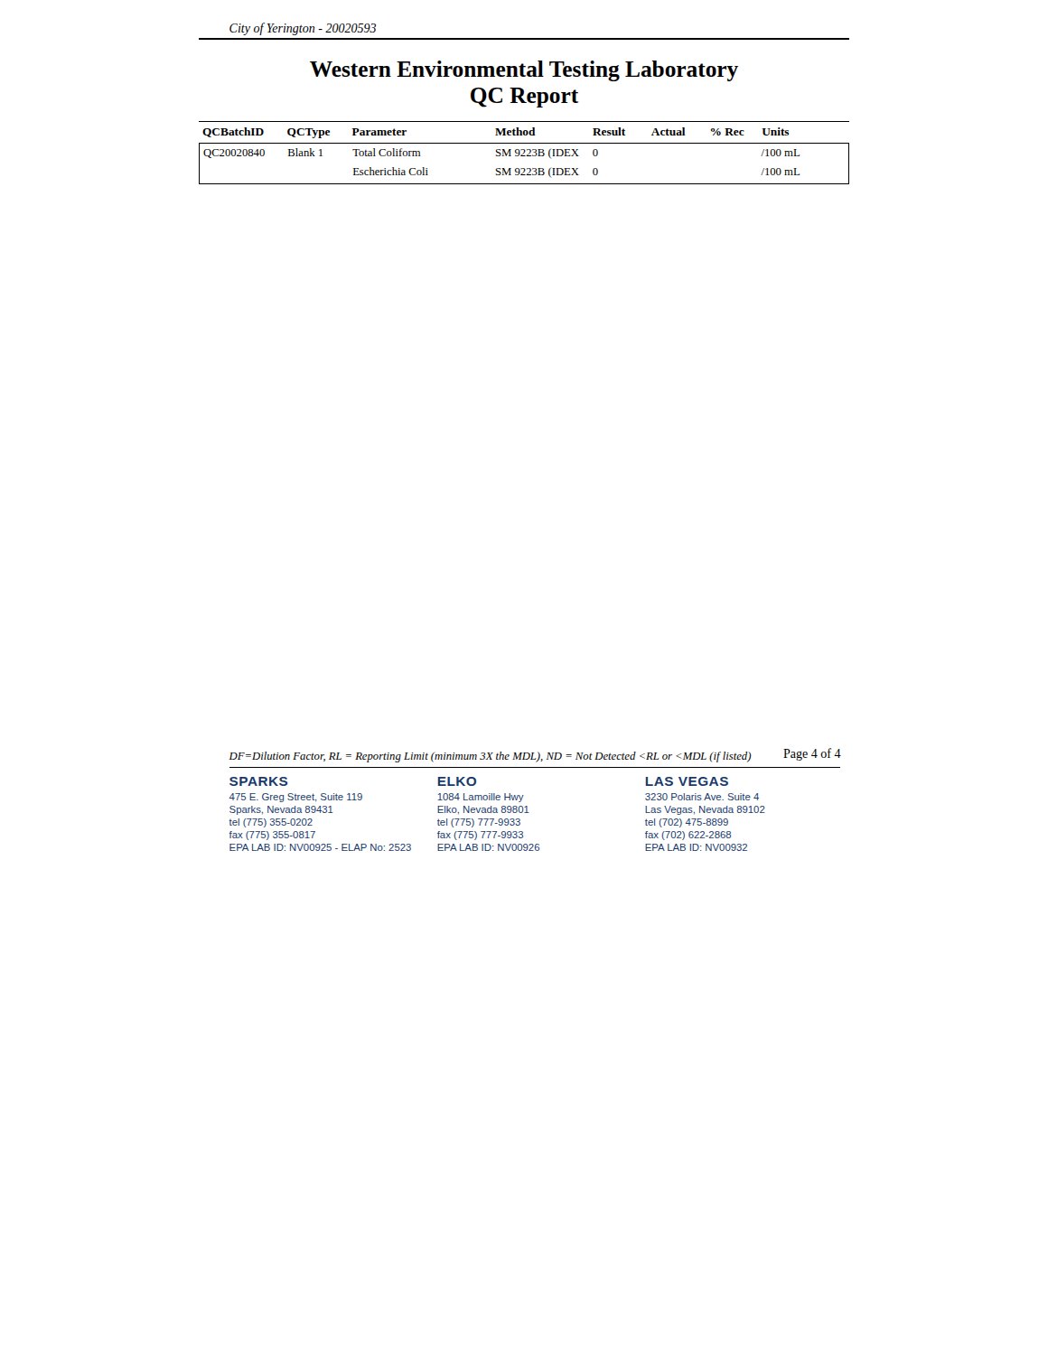City of Yerington - 20020593
Western Environmental Testing Laboratory
QC Report
| QCBatchID | QCType | Parameter | Method | Result | Actual | % Rec | Units |
| --- | --- | --- | --- | --- | --- | --- | --- |
| QC20020840 | Blank 1 | Total Coliform | SM 9223B (IDEX | 0 | | | /100 mL |
| | | Escherichia Coli | SM 9223B (IDEX | 0 | | | /100 mL |
DF=Dilution Factor, RL = Reporting Limit (minimum 3X the MDL), ND = Not Detected <RL or <MDL (if listed)
Page 4 of 4
SPARKS
475 E. Greg Street, Suite 119
Sparks, Nevada 89431
tel (775) 355-0202
fax (775) 355-0817
EPA LAB ID: NV00925 - ELAP No: 2523
ELKO
1084 Lamoille Hwy
Elko, Nevada 89801
tel (775) 777-9933
fax (775) 777-9933
EPA LAB ID: NV00926
LAS VEGAS
3230 Polaris Ave. Suite 4
Las Vegas, Nevada 89102
tel (702) 475-8899
fax (702) 622-2868
EPA LAB ID: NV00932